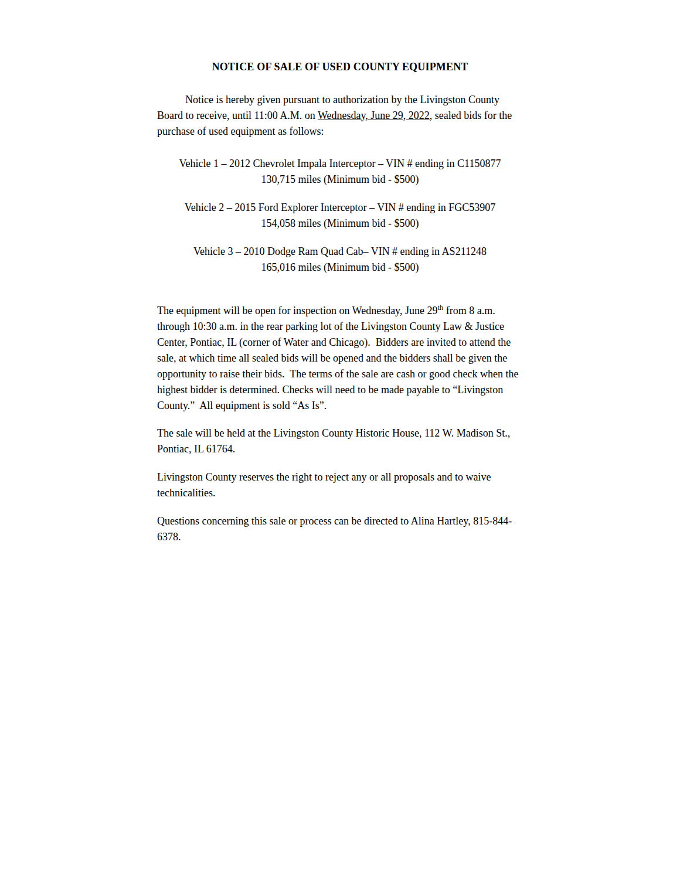Notice of Sale of Used County Equipment
Notice is hereby given pursuant to authorization by the Livingston County Board to receive, until 11:00 A.M. on Wednesday, June 29, 2022, sealed bids for the purchase of used equipment as follows:
Vehicle 1 – 2012 Chevrolet Impala Interceptor – VIN # ending in C1150877 130,715 miles (Minimum bid - $500)
Vehicle 2 – 2015 Ford Explorer Interceptor – VIN # ending in FGC53907 154,058 miles (Minimum bid - $500)
Vehicle 3 – 2010 Dodge Ram Quad Cab– VIN # ending in AS211248 165,016 miles (Minimum bid - $500)
The equipment will be open for inspection on Wednesday, June 29th from 8 a.m. through 10:30 a.m. in the rear parking lot of the Livingston County Law & Justice Center, Pontiac, IL (corner of Water and Chicago). Bidders are invited to attend the sale, at which time all sealed bids will be opened and the bidders shall be given the opportunity to raise their bids. The terms of the sale are cash or good check when the highest bidder is determined. Checks will need to be made payable to “Livingston County.” All equipment is sold “As Is”.
The sale will be held at the Livingston County Historic House, 112 W. Madison St., Pontiac, IL 61764.
Livingston County reserves the right to reject any or all proposals and to waive technicalities.
Questions concerning this sale or process can be directed to Alina Hartley, 815-844-6378.